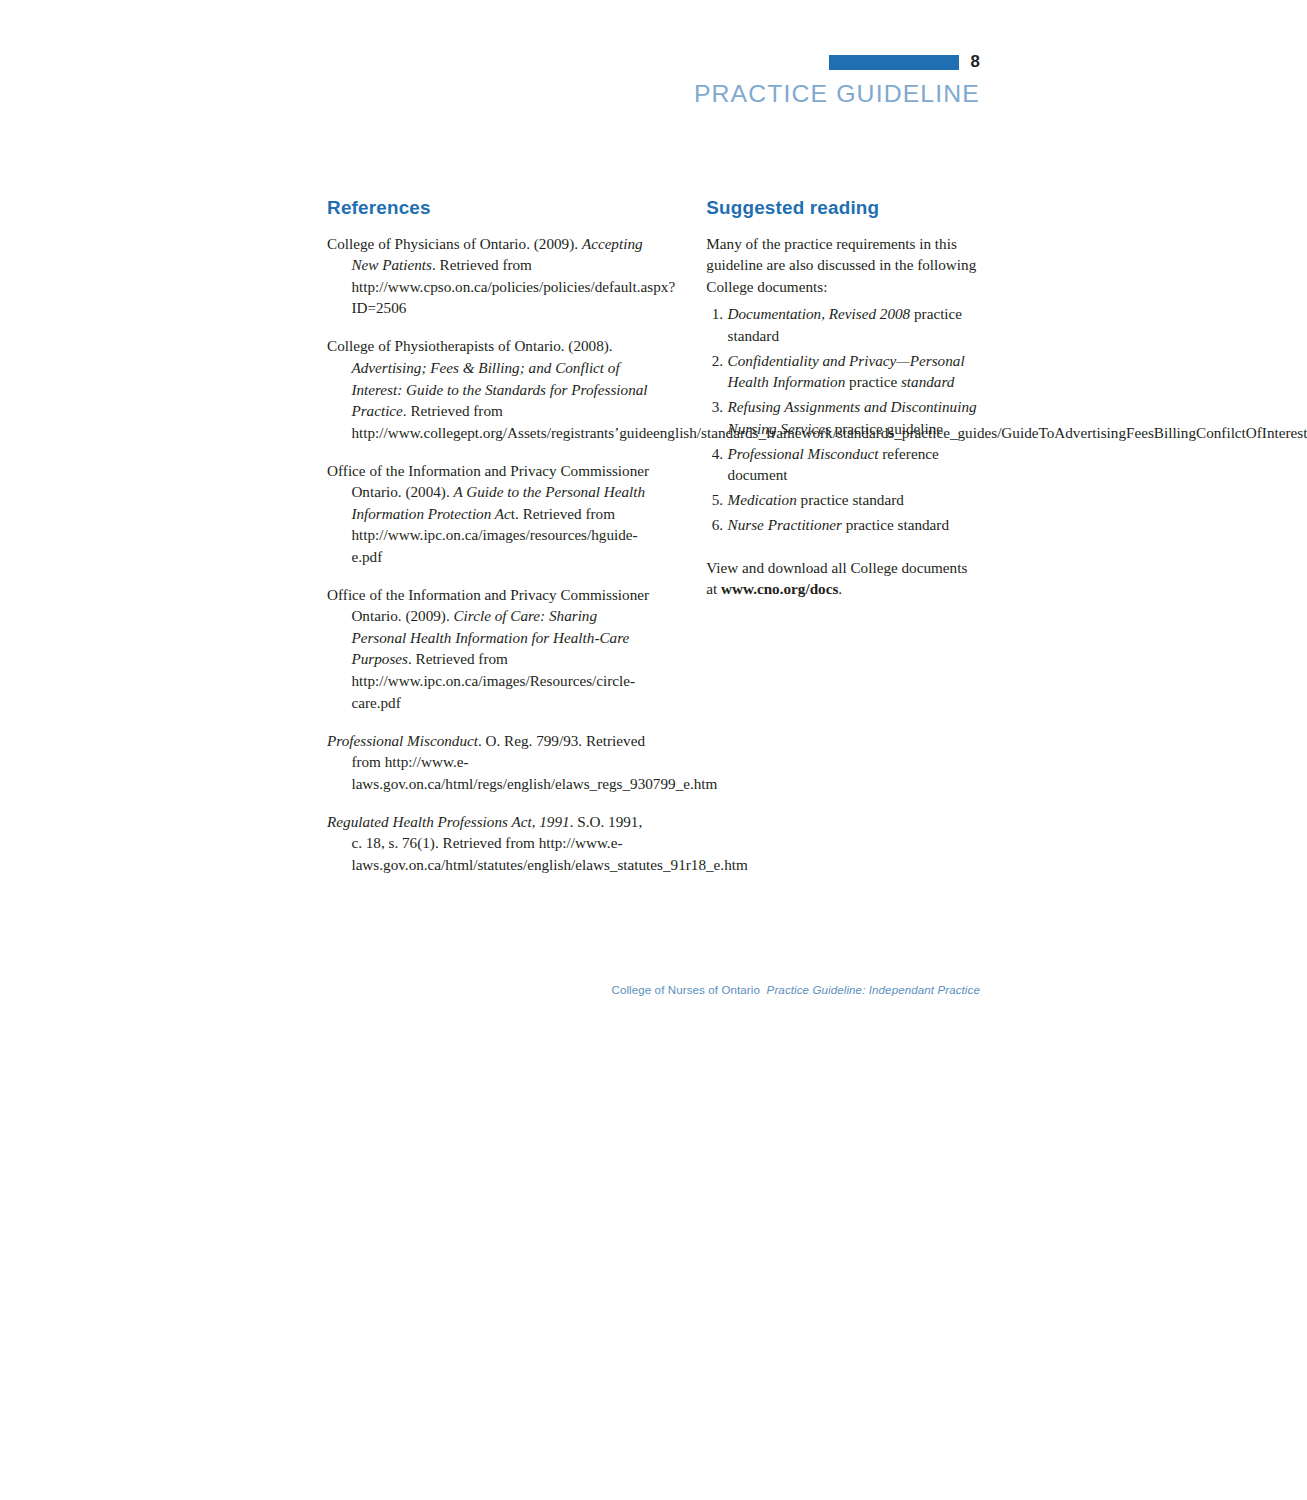8
Practice Guideline
References
College of Physicians of Ontario. (2009). Accepting New Patients. Retrieved from http://www.cpso.on.ca/policies/policies/default.aspx?ID=2506
College of Physiotherapists of Ontario. (2008). Advertising; Fees & Billing; and Conflict of Interest: Guide to the Standards for Professional Practice. Retrieved from http://www.collegept.org/Assets/registrants’guideenglish/standards_framework/standards_practice_guides/GuideToAdvertisingFeesBillingConfilctOfInterest.pdf
Office of the Information and Privacy Commissioner Ontario. (2004). A Guide to the Personal Health Information Protection Act. Retrieved from http://www.ipc.on.ca/images/resources/hguide-e.pdf
Office of the Information and Privacy Commissioner Ontario. (2009). Circle of Care: Sharing Personal Health Information for Health-Care Purposes. Retrieved from http://www.ipc.on.ca/images/Resources/circle-care.pdf
Professional Misconduct. O. Reg. 799/93. Retrieved from http://www.e-laws.gov.on.ca/html/regs/english/elaws_regs_930799_e.htm
Regulated Health Professions Act, 1991. S.O. 1991, c. 18, s. 76(1). Retrieved from http://www.e-laws.gov.on.ca/html/statutes/english/elaws_statutes_91r18_e.htm
Suggested reading
Many of the practice requirements in this guideline are also discussed in the following College documents:
Documentation, Revised 2008 practice standard
Confidentiality and Privacy—Personal Health Information practice standard
Refusing Assignments and Discontinuing Nursing Services practice guideline
Professional Misconduct reference document
Medication practice standard
Nurse Practitioner practice standard
View and download all College documents at www.cno.org/docs.
College of Nurses of Ontario Practice Guideline: Independant Practice